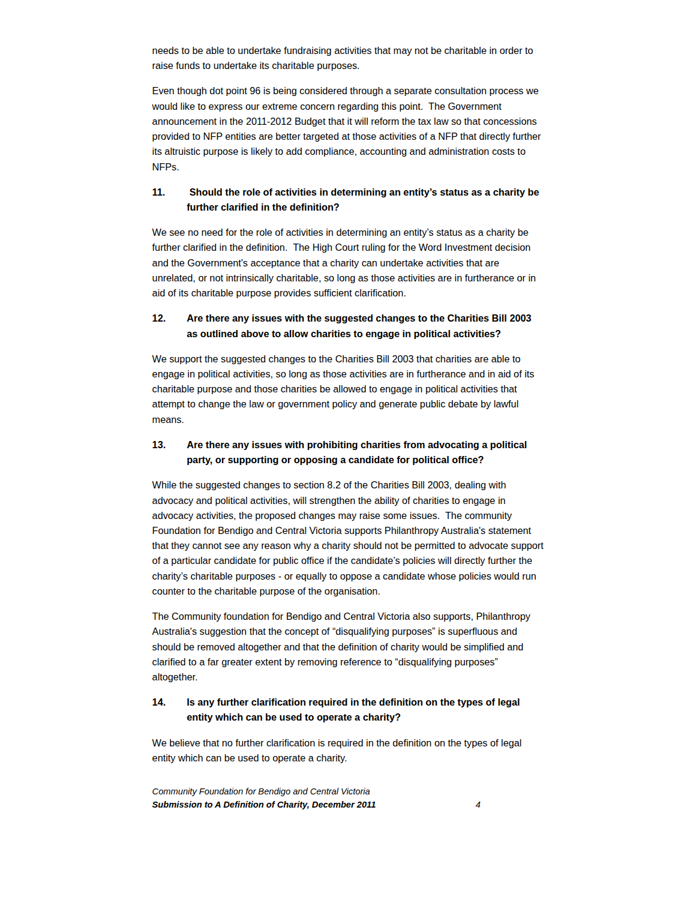needs to be able to undertake fundraising activities that may not be charitable in order to raise funds to undertake its charitable purposes.
Even though dot point 96 is being considered through a separate consultation process we would like to express our extreme concern regarding this point. The Government announcement in the 2011-2012 Budget that it will reform the tax law so that concessions provided to NFP entities are better targeted at those activities of a NFP that directly further its altruistic purpose is likely to add compliance, accounting and administration costs to NFPs.
11. Should the role of activities in determining an entity’s status as a charity be further clarified in the definition?
We see no need for the role of activities in determining an entity’s status as a charity be further clarified in the definition. The High Court ruling for the Word Investment decision and the Government's acceptance that a charity can undertake activities that are unrelated, or not intrinsically charitable, so long as those activities are in furtherance or in aid of its charitable purpose provides sufficient clarification.
12. Are there any issues with the suggested changes to the Charities Bill 2003 as outlined above to allow charities to engage in political activities?
We support the suggested changes to the Charities Bill 2003 that charities are able to engage in political activities, so long as those activities are in furtherance and in aid of its charitable purpose and those charities be allowed to engage in political activities that attempt to change the law or government policy and generate public debate by lawful means.
13. Are there any issues with prohibiting charities from advocating a political party, or supporting or opposing a candidate for political office?
While the suggested changes to section 8.2 of the Charities Bill 2003, dealing with advocacy and political activities, will strengthen the ability of charities to engage in advocacy activities, the proposed changes may raise some issues. The community Foundation for Bendigo and Central Victoria supports Philanthropy Australia's statement that they cannot see any reason why a charity should not be permitted to advocate support of a particular candidate for public office if the candidate’s policies will directly further the charity’s charitable purposes - or equally to oppose a candidate whose policies would run counter to the charitable purpose of the organisation.
The Community foundation for Bendigo and Central Victoria also supports, Philanthropy Australia's suggestion that the concept of “disqualifying purposes” is superfluous and should be removed altogether and that the definition of charity would be simplified and clarified to a far greater extent by removing reference to “disqualifying purposes” altogether.
14. Is any further clarification required in the definition on the types of legal entity which can be used to operate a charity?
We believe that no further clarification is required in the definition on the types of legal entity which can be used to operate a charity.
Community Foundation for Bendigo and Central Victoria
Submission to A Definition of Charity, December 2011 4